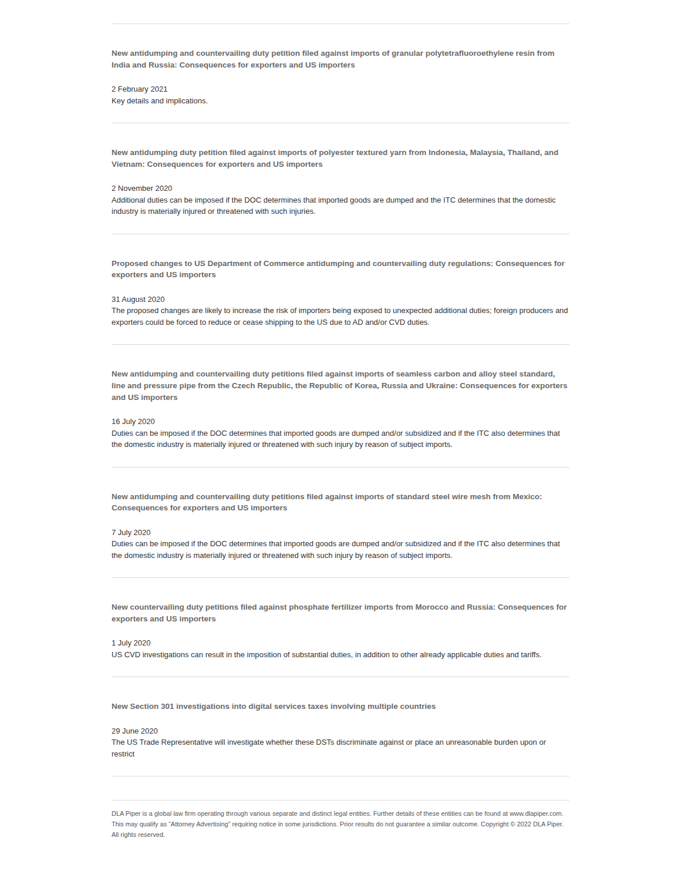New antidumping and countervailing duty petition filed against imports of granular polytetrafluoroethylene resin from India and Russia: Consequences for exporters and US importers
2 February 2021
Key details and implications.
New antidumping duty petition filed against imports of polyester textured yarn from Indonesia, Malaysia, Thailand, and Vietnam: Consequences for exporters and US importers
2 November 2020
Additional duties can be imposed if the DOC determines that imported goods are dumped and the ITC determines that the domestic industry is materially injured or threatened with such injuries.
Proposed changes to US Department of Commerce antidumping and countervailing duty regulations: Consequences for exporters and US importers
31 August 2020
The proposed changes are likely to increase the risk of importers being exposed to unexpected additional duties; foreign producers and exporters could be forced to reduce or cease shipping to the US due to AD and/or CVD duties.
New antidumping and countervailing duty petitions filed against imports of seamless carbon and alloy steel standard, line and pressure pipe from the Czech Republic, the Republic of Korea, Russia and Ukraine: Consequences for exporters and US importers
16 July 2020
Duties can be imposed if the DOC determines that imported goods are dumped and/or subsidized and if the ITC also determines that the domestic industry is materially injured or threatened with such injury by reason of subject imports.
New antidumping and countervailing duty petitions filed against imports of standard steel wire mesh from Mexico: Consequences for exporters and US importers
7 July 2020
Duties can be imposed if the DOC determines that imported goods are dumped and/or subsidized and if the ITC also determines that the domestic industry is materially injured or threatened with such injury by reason of subject imports.
New countervailing duty petitions filed against phosphate fertilizer imports from Morocco and Russia: Consequences for exporters and US importers
1 July 2020
US CVD investigations can result in the imposition of substantial duties, in addition to other already applicable duties and tariffs.
New Section 301 investigations into digital services taxes involving multiple countries
29 June 2020
The US Trade Representative will investigate whether these DSTs discriminate against or place an unreasonable burden upon or restrict
DLA Piper is a global law firm operating through various separate and distinct legal entities. Further details of these entities can be found at www.dlapiper.com. This may qualify as “Attorney Advertising” requiring notice in some jurisdictions. Prior results do not guarantee a similar outcome. Copyright © 2022 DLA Piper. All rights reserved.